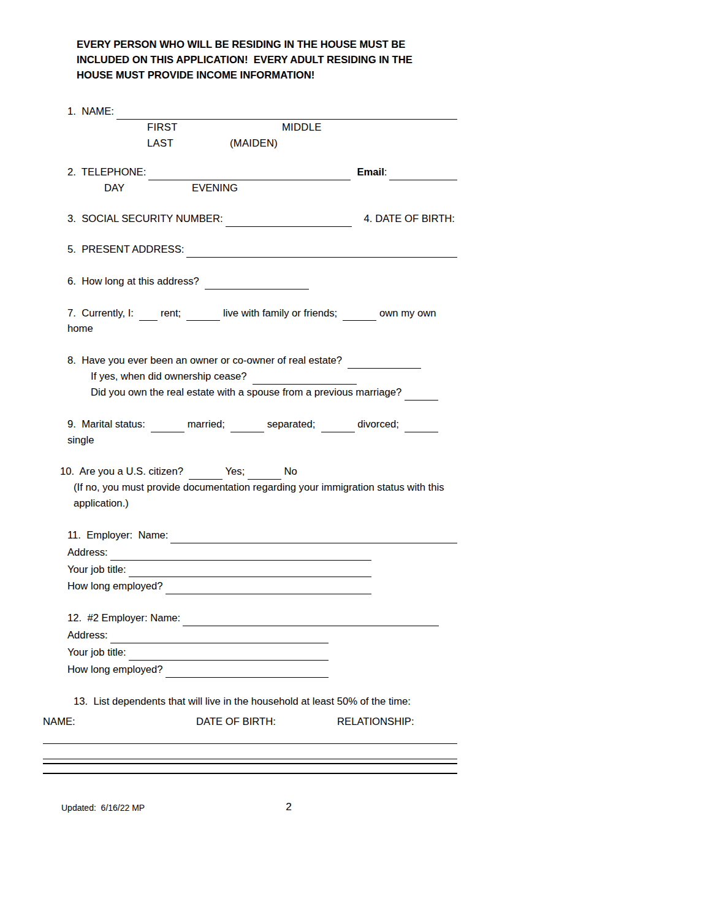EVERY PERSON WHO WILL BE RESIDING IN THE HOUSE MUST BE INCLUDED ON THIS APPLICATION! EVERY ADULT RESIDING IN THE HOUSE MUST PROVIDE INCOME INFORMATION!
1. NAME:
FIRST MIDDLE LAST (MAIDEN)
2. TELEPHONE: Email:
DAY EVENING
3. SOCIAL SECURITY NUMBER: 4. DATE OF BIRTH:
5. PRESENT ADDRESS:
6. How long at this address?
7. Currently, I: rent; live with family or friends; own my own home
8. Have you ever been an owner or co-owner of real estate?
If yes, when did ownership cease?
Did you own the real estate with a spouse from a previous marriage?
9. Marital status: married; separated; divorced; single
10. Are you a U.S. citizen? Yes; No
(If no, you must provide documentation regarding your immigration status with this application.)
11. Employer: Name:
Address:
Your job title:
How long employed?
12. #2 Employer: Name:
Address:
Your job title:
How long employed?
13. List dependents that will live in the household at least 50% of the time:
NAME: DATE OF BIRTH: RELATIONSHIP:
Updated: 6/16/22 MP 2